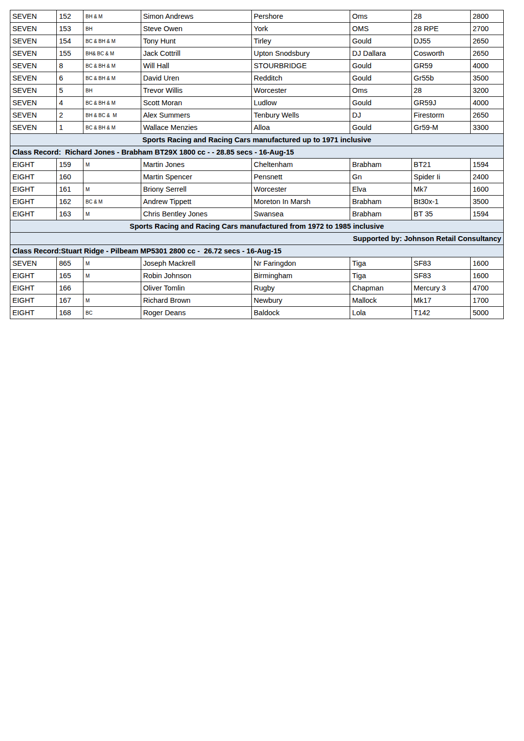| SEVEN | 152 | BH & M | Simon Andrews | Pershore | Oms | 28 | 2800 |
| SEVEN | 153 | BH | Steve Owen | York | OMS | 28 RPE | 2700 |
| SEVEN | 154 | BC & BH & M | Tony Hunt | Tirley | Gould | DJ55 | 2650 |
| SEVEN | 155 | BH& BC & M | Jack Cottrill | Upton Snodsbury | DJ Dallara | Cosworth | 2650 |
| SEVEN | 8 | BC & BH & M | Will Hall | STOURBRIDGE | Gould | GR59 | 4000 |
| SEVEN | 6 | BC & BH & M | David Uren | Redditch | Gould | Gr55b | 3500 |
| SEVEN | 5 | BH | Trevor Willis | Worcester | Oms | 28 | 3200 |
| SEVEN | 4 | BC & BH & M | Scott Moran | Ludlow | Gould | GR59J | 4000 |
| SEVEN | 2 | BH & BC & M | Alex Summers | Tenbury Wells | DJ | Firestorm | 2650 |
| SEVEN | 1 | BC & BH & M | Wallace Menzies | Alloa | Gould | Gr59-M | 3300 |
| Sports Racing and Racing Cars manufactured up to 1971 inclusive |
| Class Record: Richard Jones - Brabham BT29X 1800 cc - - 28.85 secs - 16-Aug-15 |
| EIGHT | 159 | M | Martin Jones | Cheltenham | Brabham | BT21 | 1594 |
| EIGHT | 160 | | Martin Spencer | Pensnett | Gn | Spider Ii | 2400 |
| EIGHT | 161 | M | Briony Serrell | Worcester | Elva | Mk7 | 1600 |
| EIGHT | 162 | BC & M | Andrew Tippett | Moreton In Marsh | Brabham | Bt30x-1 | 3500 |
| EIGHT | 163 | M | Chris Bentley Jones | Swansea | Brabham | BT 35 | 1594 |
| Sports Racing and Racing Cars manufactured from 1972 to 1985 inclusive |
| Supported by: Johnson Retail Consultancy |
| Class Record:Stuart Ridge - Pilbeam MP5301 2800 cc - 26.72 secs - 16-Aug-15 |
| SEVEN | 865 | M | Joseph Mackrell | Nr Faringdon | Tiga | SF83 | 1600 |
| EIGHT | 165 | M | Robin Johnson | Birmingham | Tiga | SF83 | 1600 |
| EIGHT | 166 | | Oliver Tomlin | Rugby | Chapman | Mercury 3 | 4700 |
| EIGHT | 167 | M | Richard Brown | Newbury | Mallock | Mk17 | 1700 |
| EIGHT | 168 | BC | Roger Deans | Baldock | Lola | T142 | 5000 |